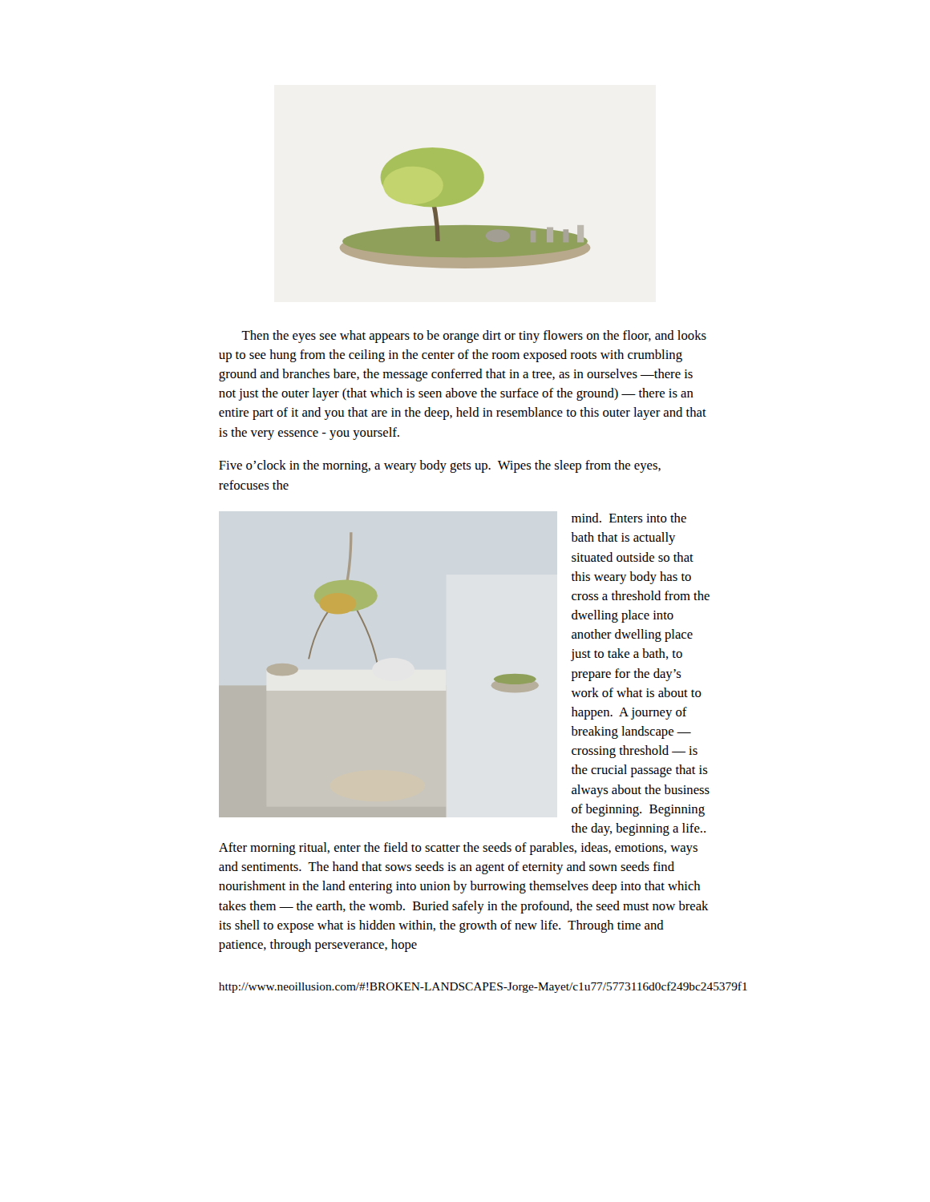Then the eyes see what appears to be orange dirt or tiny flowers on the floor, and looks up to see hung from the ceiling in the center of the room exposed roots with crumbling ground and branches bare, the message conferred that in a tree, as in ourselves —there is not just the outer layer (that which is seen above the surface of the ground) — there is an entire part of it and you that are in the deep, held in resemblance to this outer layer and that is the very essence - you yourself.
Five o’clock in the morning, a weary body gets up. Wipes the sleep from the eyes, refocuses the
mind. Enters into the bath that is actually situated outside so that this weary body has to cross a threshold from the dwelling place into another dwelling place just to take a bath, to prepare for the day’s work of what is about to happen. A journey of breaking landscape — crossing threshold — is the crucial passage that is always about the business of beginning. Beginning the day, beginning a life.. After morning ritual, enter the field to scatter the seeds of parables, ideas, emotions, ways and sentiments. The hand that sows seeds is an agent of eternity and sown seeds find nourishment in the land entering into union by burrowing themselves deep into that which takes them — the earth, the womb. Buried safely in the profound, the seed must now break its shell to expose what is hidden within, the growth of new life. Through time and patience, through perseverance, hope
http://www.neoillusion.com/#!BROKEN-LANDSCAPES-Jorge-Mayet/c1u77/5773116d0cf249bc245379f1